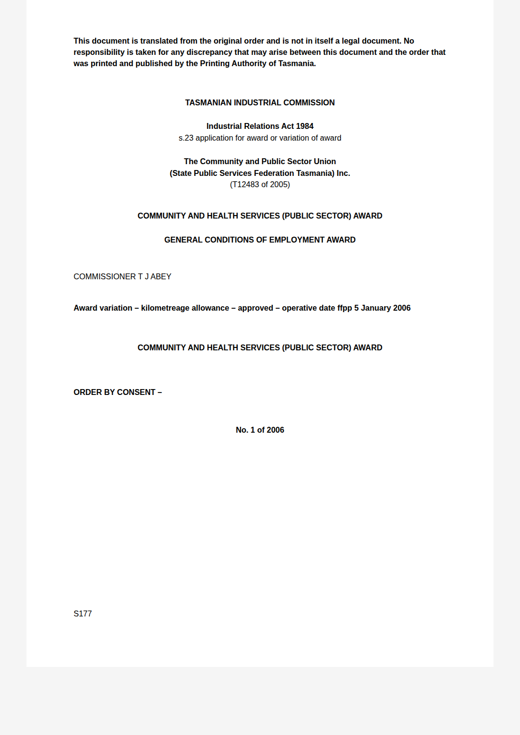This document is translated from the original order and is not in itself a legal document. No responsibility is taken for any discrepancy that may arise between this document and the order that was printed and published by the Printing Authority of Tasmania.
Tasmanian Industrial Commission
Industrial Relations Act 1984
s.23 application for award or variation of award
The Community and Public Sector Union
(State Public Services Federation Tasmania) Inc.
(T12483 of 2005)
Community and Health Services (Public Sector) Award
General Conditions of Employment Award
COMMISSIONER T J ABEY
Award variation – kilometreage allowance – approved – operative date ffpp 5 January 2006
Community and Health Services (Public Sector) Award
Order by Consent –
No. 1 of 2006
S177